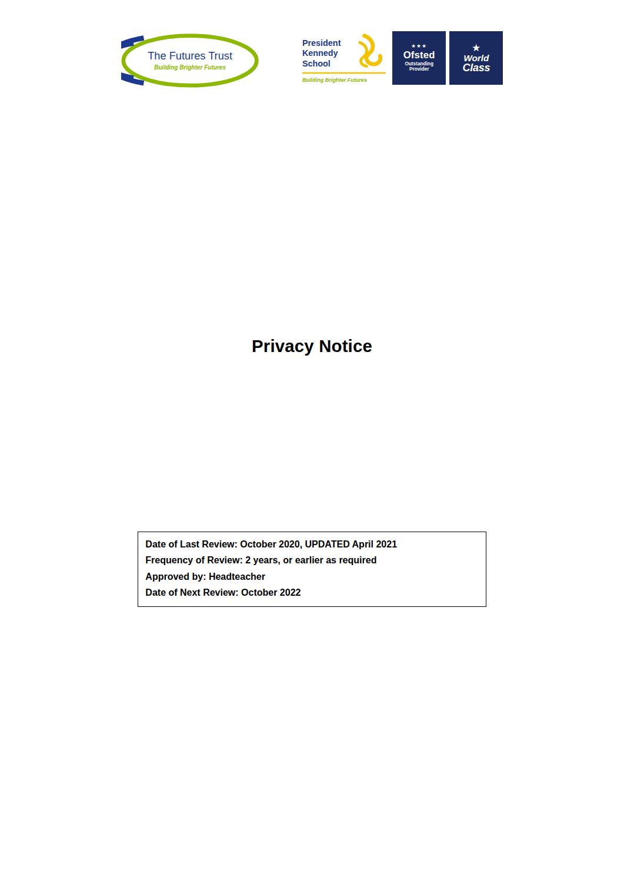The Futures Trust Building Brighter Futures
President Kennedy School Building Brighter Futures
★★★
Ofsted
Outstanding
Provider
★
World
Class
Privacy Notice
Date of Last Review: October 2020, UPDATED April 2021
Frequency of Review: 2 years, or earlier as required
Approved by: Headteacher
Date of Next Review: October 2022